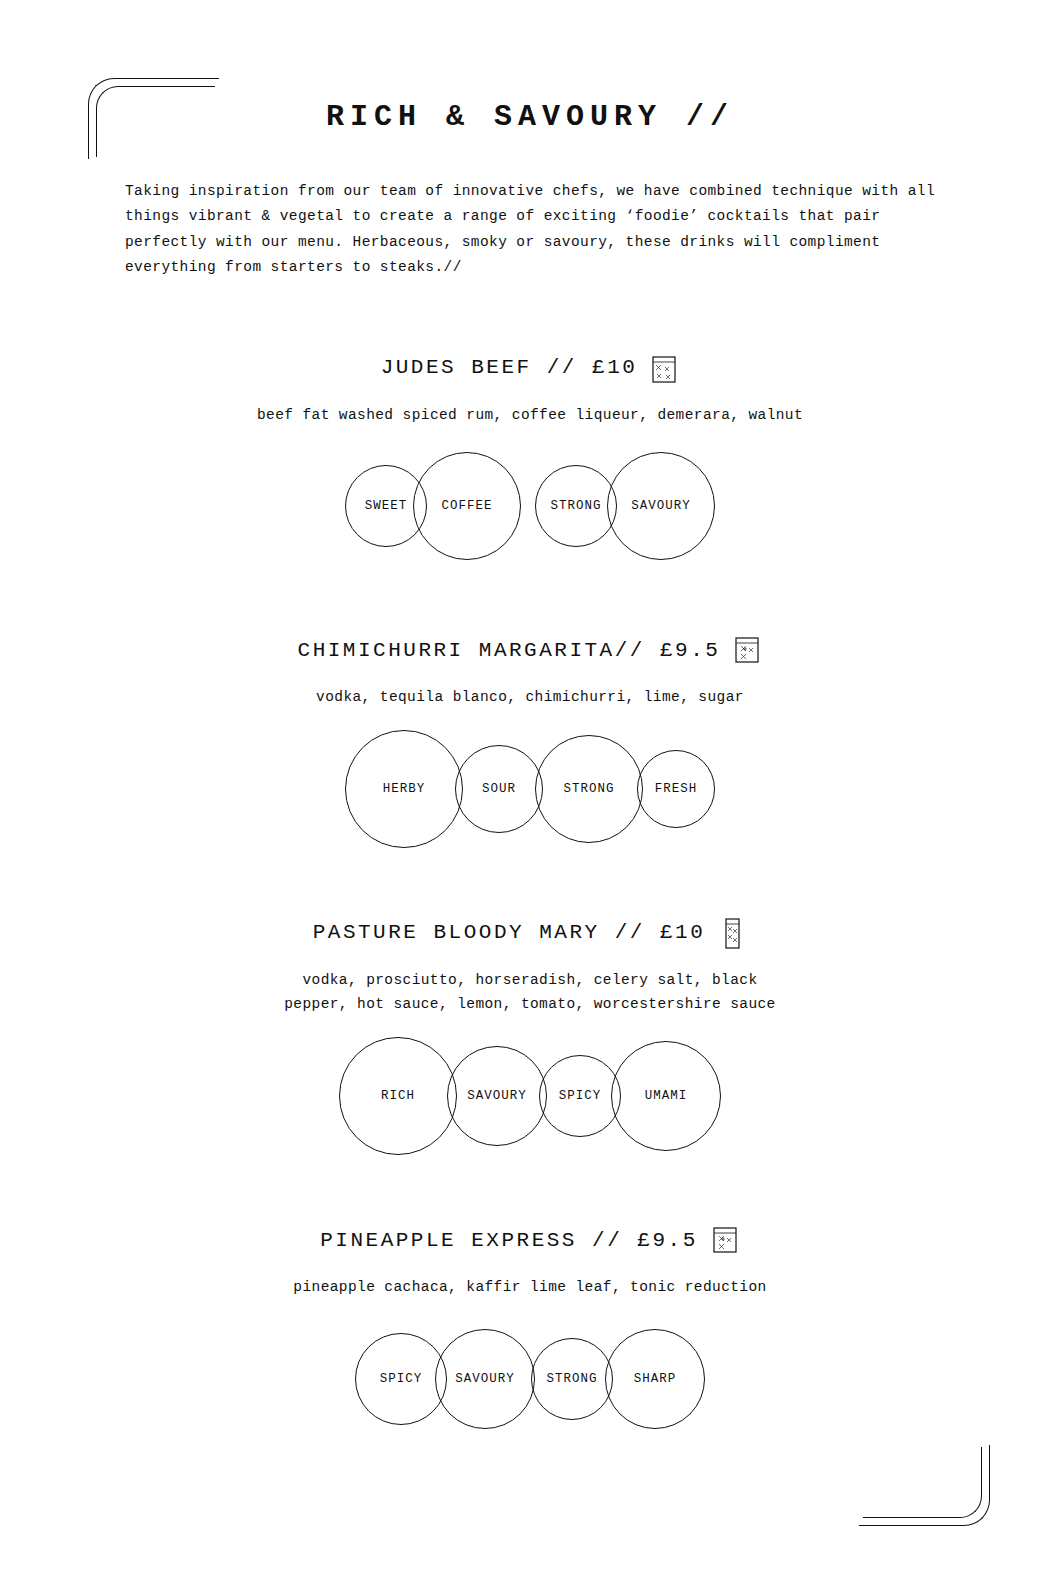RICH & SAVOURY //
Taking inspiration from our team of innovative chefs, we have combined technique with all things vibrant & vegetal to create a range of exciting ‘foodie’ cocktails that pair perfectly with our menu. Herbaceous, smoky or savoury, these drinks will compliment everything from starters to steaks.//
JUDES BEEF // £10
beef fat washed spiced rum, coffee liqueur, demerara, walnut
SWEET
COFFEE
STRONG
SAVOURY
CHIMICHURRI MARGARITA// £9.5
vodka, tequila blanco, chimichurri, lime, sugar
HERBY
SOUR
STRONG
FRESH
PASTURE BLOODY MARY // £10
vodka, prosciutto, horseradish, celery salt, black
pepper, hot sauce, lemon, tomato, worcestershire sauce
RICH
SAVOURY
SPICY
UMAMI
PINEAPPLE EXPRESS // £9.5
pineapple cachaca, kaffir lime leaf, tonic reduction
SPICY
SAVOURY
STRONG
SHARP